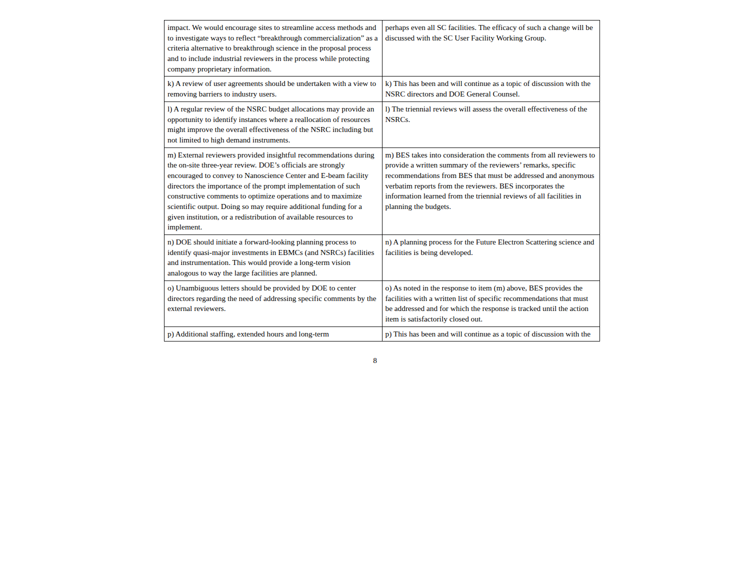| | impact. We would encourage sites to streamline access methods and to investigate ways to reflect “breakthrough commercialization” as a criteria alternative to breakthrough science in the proposal process and to include industrial reviewers in the process while protecting company proprietary information. | perhaps even all SC facilities. The efficacy of such a change will be discussed with the SC User Facility Working Group. |
| | k) A review of user agreements should be undertaken with a view to removing barriers to industry users. | k) This has been and will continue as a topic of discussion with the NSRC directors and DOE General Counsel. |
| | l) A regular review of the NSRC budget allocations may provide an opportunity to identify instances where a reallocation of resources might improve the overall effectiveness of the NSRC including but not limited to high demand instruments. | l) The triennial reviews will assess the overall effectiveness of the NSRCs. |
| | m) External reviewers provided insightful recommendations during the on-site three-year review. DOE’s officials are strongly encouraged to convey to Nanoscience Center and E-beam facility directors the importance of the prompt implementation of such constructive comments to optimize operations and to maximize scientific output. Doing so may require additional funding for a given institution, or a redistribution of available resources to implement. | m) BES takes into consideration the comments from all reviewers to provide a written summary of the reviewers’ remarks, specific recommendations from BES that must be addressed and anonymous verbatim reports from the reviewers. BES incorporates the information learned from the triennial reviews of all facilities in planning the budgets. |
| | n) DOE should initiate a forward-looking planning process to identify quasi-major investments in EBMCs (and NSRCs) facilities and instrumentation. This would provide a long-term vision analogous to way the large facilities are planned. | n) A planning process for the Future Electron Scattering science and facilities is being developed. |
| | o) Unambiguous letters should be provided by DOE to center directors regarding the need of addressing specific comments by the external reviewers. | o) As noted in the response to item (m) above, BES provides the facilities with a written list of specific recommendations that must be addressed and for which the response is tracked until the action item is satisfactorily closed out. |
| | p) Additional staffing, extended hours and long-term | p) This has been and will continue as a topic of discussion with the |
8